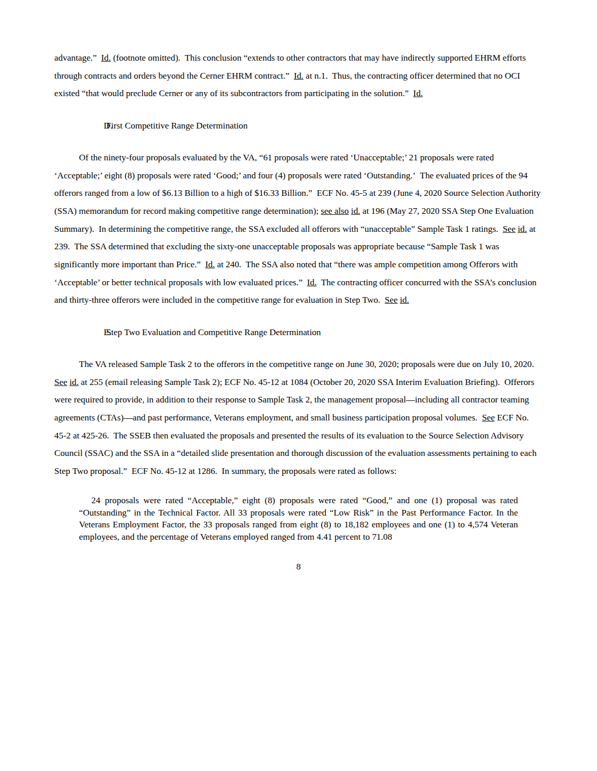advantage.” Id. (footnote omitted). This conclusion “extends to other contractors that may have indirectly supported EHRM efforts through contracts and orders beyond the Cerner EHRM contract.” Id. at n.1. Thus, the contracting officer determined that no OCI existed “that would preclude Cerner or any of its subcontractors from participating in the solution.” Id.
D. First Competitive Range Determination
Of the ninety-four proposals evaluated by the VA, “61 proposals were rated ‘Unacceptable;’ 21 proposals were rated ‘Acceptable;’ eight (8) proposals were rated ‘Good;’ and four (4) proposals were rated ‘Outstanding.’ The evaluated prices of the 94 offerors ranged from a low of $6.13 Billion to a high of $16.33 Billion.” ECF No. 45-5 at 239 (June 4, 2020 Source Selection Authority (SSA) memorandum for record making competitive range determination); see also id. at 196 (May 27, 2020 SSA Step One Evaluation Summary). In determining the competitive range, the SSA excluded all offerors with “unacceptable” Sample Task 1 ratings. See id. at 239. The SSA determined that excluding the sixty-one unacceptable proposals was appropriate because “Sample Task 1 was significantly more important than Price.” Id. at 240. The SSA also noted that “there was ample competition among Offerors with ‘Acceptable’ or better technical proposals with low evaluated prices.” Id. The contracting officer concurred with the SSA’s conclusion and thirty-three offerors were included in the competitive range for evaluation in Step Two. See id.
E. Step Two Evaluation and Competitive Range Determination
The VA released Sample Task 2 to the offerors in the competitive range on June 30, 2020; proposals were due on July 10, 2020. See id. at 255 (email releasing Sample Task 2); ECF No. 45-12 at 1084 (October 20, 2020 SSA Interim Evaluation Briefing). Offerors were required to provide, in addition to their response to Sample Task 2, the management proposal—including all contractor teaming agreements (CTAs)—and past performance, Veterans employment, and small business participation proposal volumes. See ECF No. 45-2 at 425-26. The SSEB then evaluated the proposals and presented the results of its evaluation to the Source Selection Advisory Council (SSAC) and the SSA in a “detailed slide presentation and thorough discussion of the evaluation assessments pertaining to each Step Two proposal.” ECF No. 45-12 at 1286. In summary, the proposals were rated as follows:
24 proposals were rated “Acceptable,” eight (8) proposals were rated “Good,” and one (1) proposal was rated “Outstanding” in the Technical Factor. All 33 proposals were rated “Low Risk” in the Past Performance Factor. In the Veterans Employment Factor, the 33 proposals ranged from eight (8) to 18,182 employees and one (1) to 4,574 Veteran employees, and the percentage of Veterans employed ranged from 4.41 percent to 71.08
8